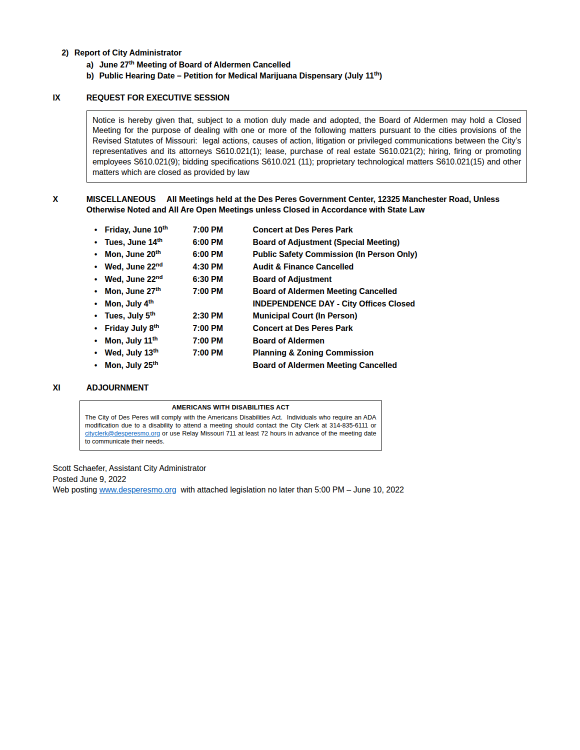2) Report of City Administrator
a) June 27th Meeting of Board of Aldermen Cancelled
b) Public Hearing Date – Petition for Medical Marijuana Dispensary (July 11th)
IXREQUEST FOR EXECUTIVE SESSION
Notice is hereby given that, subject to a motion duly made and adopted, the Board of Aldermen may hold a Closed Meeting for the purpose of dealing with one or more of the following matters pursuant to the cities provisions of the Revised Statutes of Missouri: legal actions, causes of action, litigation or privileged communications between the City’s representatives and its attorneys S610.021(1); lease, purchase of real estate S610.021(2); hiring, firing or promoting employees S610.021(9); bidding specifications S610.021 (11); proprietary technological matters S610.021(15) and other matters which are closed as provided by law
XMISCELLANEOUS All Meetings held at the Des Peres Government Center, 12325 Manchester Road, Unless Otherwise Noted and All Are Open Meetings unless Closed in Accordance with State Law
| • | Friday, June 10 th | 7:00 PM | Concert at Des Peres Park |
| • | Tues, June 14 th | 6:00 PM | Board of Adjustment (Special Meeting) |
| • | Mon, June 20 th | 6:00 PM | Public Safety Commission (In Person Only) |
| • | Wed, June 22 nd | 4:30 PM | Audit & Finance Cancelled |
| • | Wed, June 22 nd | 6:30 PM | Board of Adjustment |
| • | Mon, June 27 th | 7:00 PM | Board of Aldermen Meeting Cancelled |
| • | Mon, July 4 th | | INDEPENDENCE DAY - City Offices Closed |
| • | Tues, July 5 th | 2:30 PM | Municipal Court (In Person) |
| • | Friday July 8 th | 7:00 PM | Concert at Des Peres Park |
| • | Mon, July 11 th | 7:00 PM | Board of Aldermen |
| • | Wed, July 13 th | 7:00 PM | Planning & Zoning Commission |
| • | Mon, July 25 th | | Board of Aldermen Meeting Cancelled |
XIADJOURNMENT
AMERICANS WITH DISABILITIES ACT
The City of Des Peres will comply with the Americans Disabilities Act. Individuals who require an ADA modification due to a disability to attend a meeting should contact the City Clerk at 314-835-6111 or cityclerk@desperesmo.org or use Relay Missouri 711 at least 72 hours in advance of the meeting date to communicate their needs.
Scott Schaefer, Assistant City Administrator
Posted June 9, 2022
Web posting www.desperesmo.org with attached legislation no later than 5:00 PM – June 10, 2022